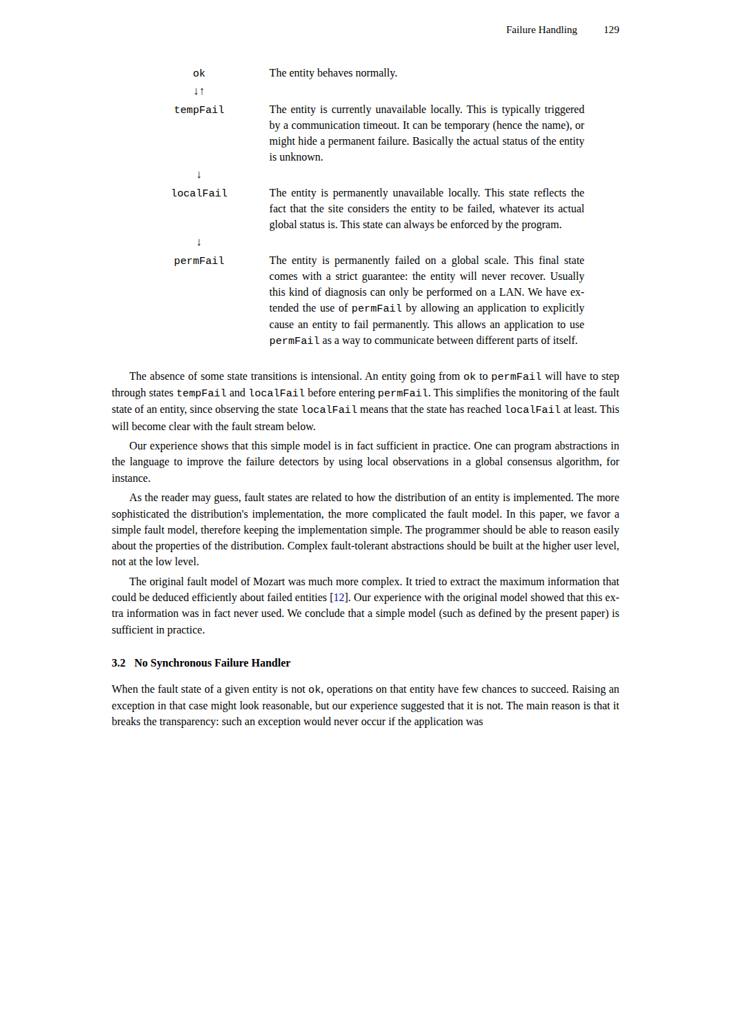Failure Handling 129
| ok | The entity behaves normally. |
| ↓↑ | |
| tempFail | The entity is currently unavailable locally. This is typically triggered by a communication timeout. It can be temporary (hence the name), or might hide a permanent failure. Basically the actual status of the entity is unknown. |
| ↓ | |
| localFail | The entity is permanently unavailable locally. This state reflects the fact that the site considers the entity to be failed, whatever its actual global status is. This state can always be enforced by the program. |
| ↓ | |
| permFail | The entity is permanently failed on a global scale. This final state comes with a strict guarantee: the entity will never recover. Usually this kind of diagnosis can only be performed on a LAN. We have extended the use of permFail by allowing an application to explicitly cause an entity to fail permanently. This allows an application to use permFail as a way to communicate between different parts of itself. |
The absence of some state transitions is intensional. An entity going from ok to permFail will have to step through states tempFail and localFail before entering permFail. This simplifies the monitoring of the fault state of an entity, since observing the state localFail means that the state has reached localFail at least. This will become clear with the fault stream below.
Our experience shows that this simple model is in fact sufficient in practice. One can program abstractions in the language to improve the failure detectors by using local observations in a global consensus algorithm, for instance.
As the reader may guess, fault states are related to how the distribution of an entity is implemented. The more sophisticated the distribution's implementation, the more complicated the fault model. In this paper, we favor a simple fault model, therefore keeping the implementation simple. The programmer should be able to reason easily about the properties of the distribution. Complex fault-tolerant abstractions should be built at the higher user level, not at the low level.
The original fault model of Mozart was much more complex. It tried to extract the maximum information that could be deduced efficiently about failed entities [12]. Our experience with the original model showed that this extra information was in fact never used. We conclude that a simple model (such as defined by the present paper) is sufficient in practice.
3.2 No Synchronous Failure Handler
When the fault state of a given entity is not ok, operations on that entity have few chances to succeed. Raising an exception in that case might look reasonable, but our experience suggested that it is not. The main reason is that it breaks the transparency: such an exception would never occur if the application was